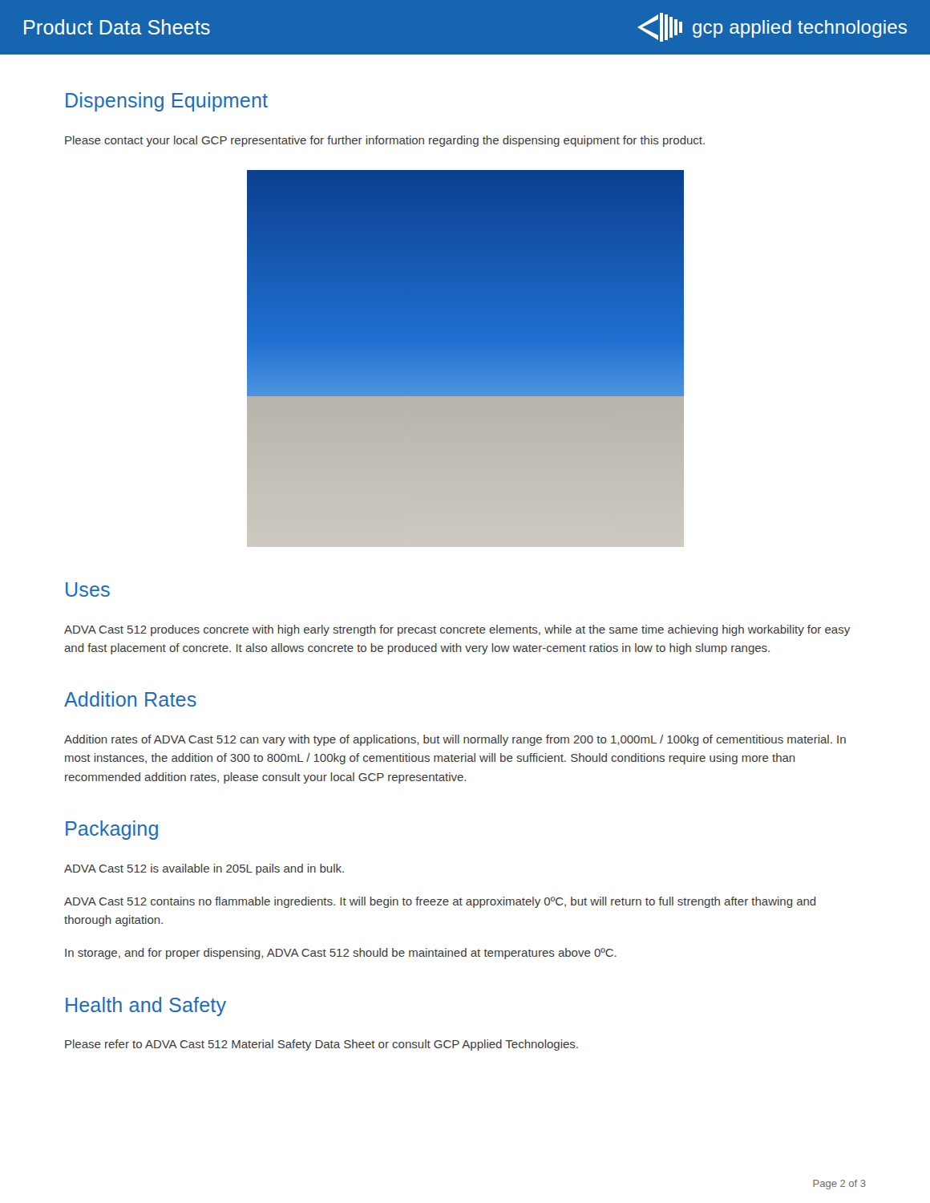Product Data Sheets
gcp applied technologies
Dispensing Equipment
Please contact your local GCP representative for further information regarding the dispensing equipment for this product.
Uses
ADVA Cast 512 produces concrete with high early strength for precast concrete elements, while at the same time achieving high workability for easy and fast placement of concrete. It also allows concrete to be produced with very low water-cement ratios in low to high slump ranges.
Addition Rates
Addition rates of ADVA Cast 512 can vary with type of applications, but will normally range from 200 to 1,000mL / 100kg of cementitious material. In most instances, the addition of 300 to 800mL / 100kg of cementitious material will be sufficient. Should conditions require using more than recommended addition rates, please consult your local GCP representative.
Packaging
ADVA Cast 512 is available in 205L pails and in bulk.
ADVA Cast 512 contains no flammable ingredients. It will begin to freeze at approximately 0ºC, but will return to full strength after thawing and thorough agitation.
In storage, and for proper dispensing, ADVA Cast 512 should be maintained at temperatures above 0ºC.
Health and Safety
Please refer to ADVA Cast 512 Material Safety Data Sheet or consult GCP Applied Technologies.
Page 2 of 3